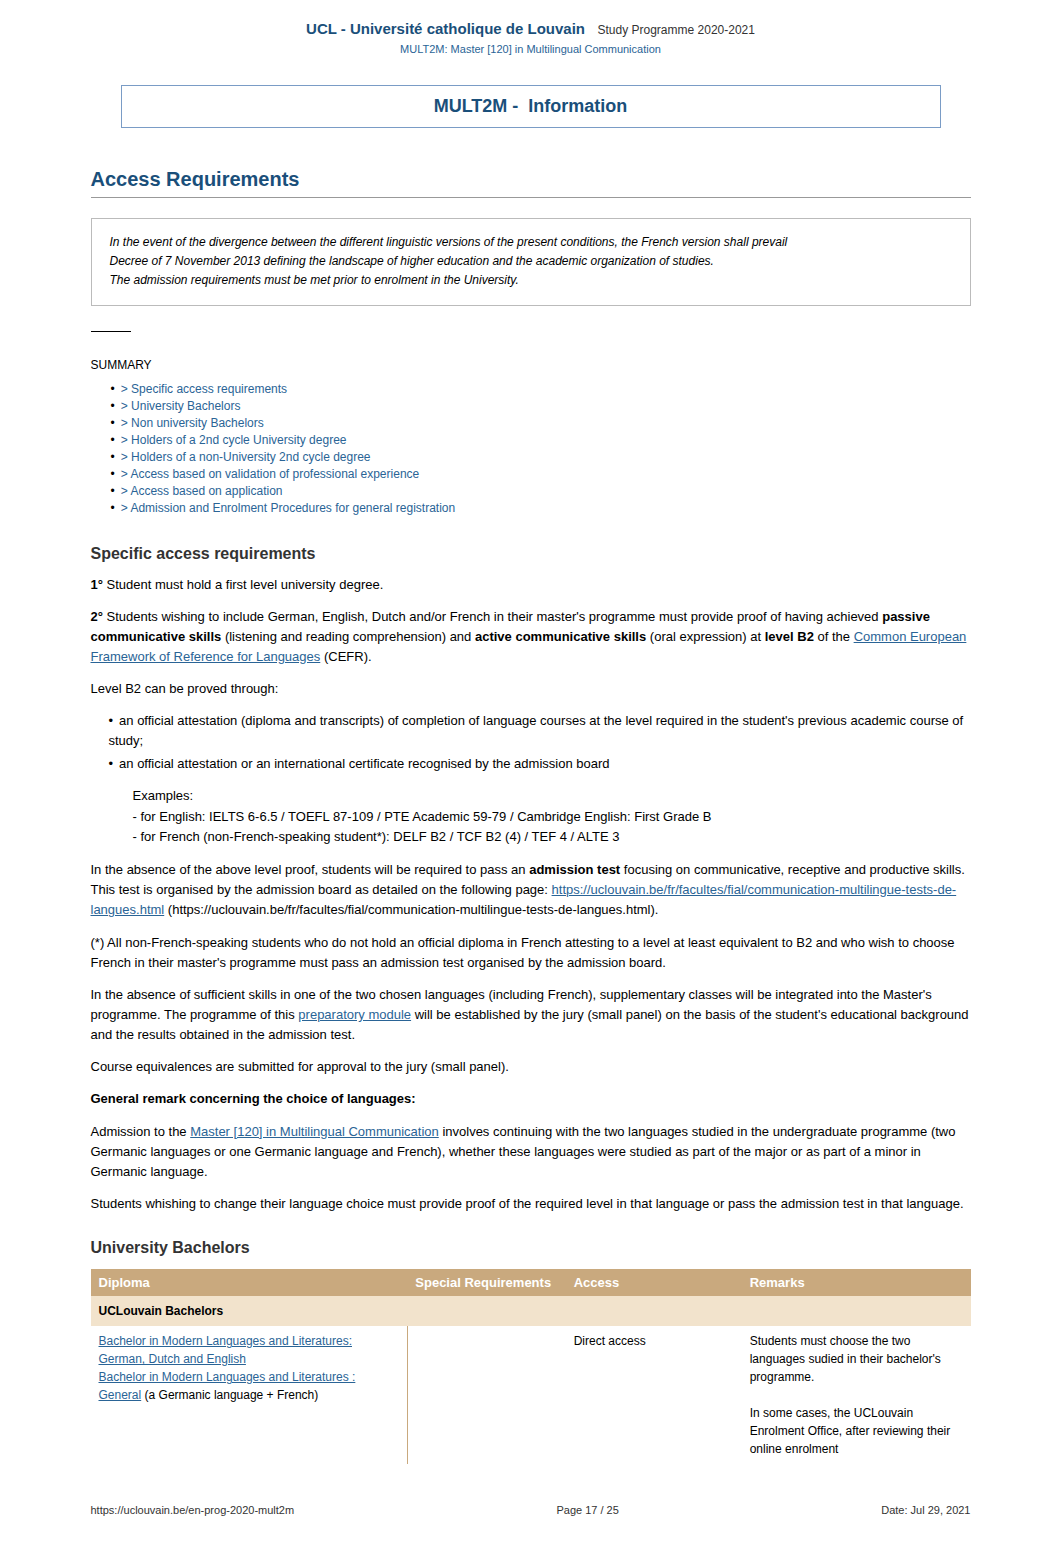UCL - Université catholique de Louvain Study Programme 2020-2021
MULT2M: Master [120] in Multilingual Communication
MULT2M - Information
Access Requirements
In the event of the divergence between the different linguistic versions of the present conditions, the French version shall prevail
Decree of 7 November 2013 defining the landscape of higher education and the academic organization of studies.
The admission requirements must be met prior to enrolment in the University.
SUMMARY
> Specific access requirements
> University Bachelors
> Non university Bachelors
> Holders of a 2nd cycle University degree
> Holders of a non-University 2nd cycle degree
> Access based on validation of professional experience
> Access based on application
> Admission and Enrolment Procedures for general registration
Specific access requirements
1° Student must hold a first level university degree.
2° Students wishing to include German, English, Dutch and/or French in their master's programme must provide proof of having achieved passive communicative skills (listening and reading comprehension) and active communicative skills (oral expression) at level B2 of the Common European Framework of Reference for Languages (CEFR).
Level B2 can be proved through:
an official attestation (diploma and transcripts) of completion of language courses at the level required in the student's previous academic course of study;
an official attestation or an international certificate recognised by the admission board
Examples:
- for English: IELTS 6-6.5 / TOEFL 87-109 / PTE Academic 59-79 / Cambridge English: First Grade B
- for French (non-French-speaking student*): DELF B2 / TCF B2 (4) / TEF 4 / ALTE 3
In the absence of the above level proof, students will be required to pass an admission test focusing on communicative, receptive and productive skills. This test is organised by the admission board as detailed on the following page: https://uclouvain.be/fr/facultes/fial/communication-multilingue-tests-de-langues.html (https://uclouvain.be/fr/facultes/fial/communication-multilingue-tests-de-langues.html).
(*) All non-French-speaking students who do not hold an official diploma in French attesting to a level at least equivalent to B2 and who wish to choose French in their master's programme must pass an admission test organised by the admission board.
In the absence of sufficient skills in one of the two chosen languages (including French), supplementary classes will be integrated into the Master's programme. The programme of this preparatory module will be established by the jury (small panel) on the basis of the student's educational background and the results obtained in the admission test.
Course equivalences are submitted for approval to the jury (small panel).
General remark concerning the choice of languages:
Admission to the Master [120] in Multilingual Communication involves continuing with the two languages studied in the undergraduate programme (two Germanic languages or one Germanic language and French), whether these languages were studied as part of the major or as part of a minor in Germanic language.
Students whishing to change their language choice must provide proof of the required level in that language or pass the admission test in that language.
University Bachelors
| Diploma | Special Requirements | Access | Remarks |
| --- | --- | --- | --- |
| UCLouvain Bachelors |
| Bachelor in Modern Languages and Literatures: German, Dutch and English Bachelor in Modern Languages and Literatures : General (a Germanic language + French) | | Direct access | Students must choose the two languages sudied in their bachelor's programme. In some cases, the UCLouvain Enrolment Office, after reviewing their online enrolment |
https://uclouvain.be/en-prog-2020-mult2m
Page 17 / 25
Date: Jul 29, 2021